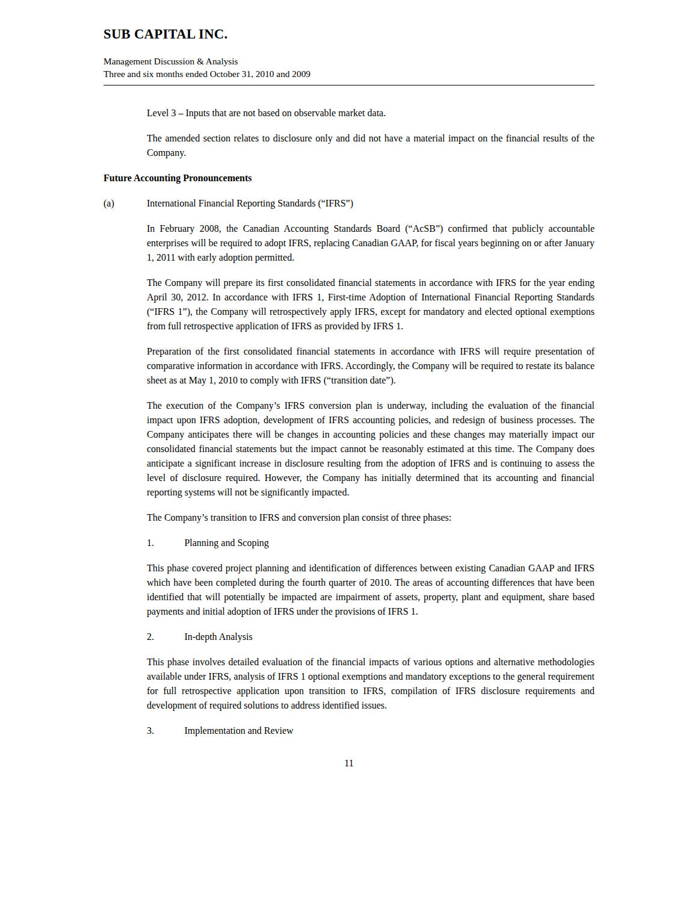SUB CAPITAL INC.
Management Discussion & Analysis
Three and six months ended October 31, 2010 and 2009
Level 3 – Inputs that are not based on observable market data.
The amended section relates to disclosure only and did not have a material impact on the financial results of the Company.
Future Accounting Pronouncements
(a)
International Financial Reporting Standards (“IFRS”)
In February 2008, the Canadian Accounting Standards Board (“AcSB”) confirmed that publicly accountable enterprises will be required to adopt IFRS, replacing Canadian GAAP, for fiscal years beginning on or after January 1, 2011 with early adoption permitted.
The Company will prepare its first consolidated financial statements in accordance with IFRS for the year ending April 30, 2012. In accordance with IFRS 1, First-time Adoption of International Financial Reporting Standards (“IFRS 1”), the Company will retrospectively apply IFRS, except for mandatory and elected optional exemptions from full retrospective application of IFRS as provided by IFRS 1.
Preparation of the first consolidated financial statements in accordance with IFRS will require presentation of comparative information in accordance with IFRS. Accordingly, the Company will be required to restate its balance sheet as at May 1, 2010 to comply with IFRS (“transition date”).
The execution of the Company’s IFRS conversion plan is underway, including the evaluation of the financial impact upon IFRS adoption, development of IFRS accounting policies, and redesign of business processes. The Company anticipates there will be changes in accounting policies and these changes may materially impact our consolidated financial statements but the impact cannot be reasonably estimated at this time. The Company does anticipate a significant increase in disclosure resulting from the adoption of IFRS and is continuing to assess the level of disclosure required. However, the Company has initially determined that its accounting and financial reporting systems will not be significantly impacted.
The Company’s transition to IFRS and conversion plan consist of three phases:
1.
Planning and Scoping
This phase covered project planning and identification of differences between existing Canadian GAAP and IFRS which have been completed during the fourth quarter of 2010. The areas of accounting differences that have been identified that will potentially be impacted are impairment of assets, property, plant and equipment, share based payments and initial adoption of IFRS under the provisions of IFRS 1.
2.
In-depth Analysis
This phase involves detailed evaluation of the financial impacts of various options and alternative methodologies available under IFRS, analysis of IFRS 1 optional exemptions and mandatory exceptions to the general requirement for full retrospective application upon transition to IFRS, compilation of IFRS disclosure requirements and development of required solutions to address identified issues.
3.
Implementation and Review
11